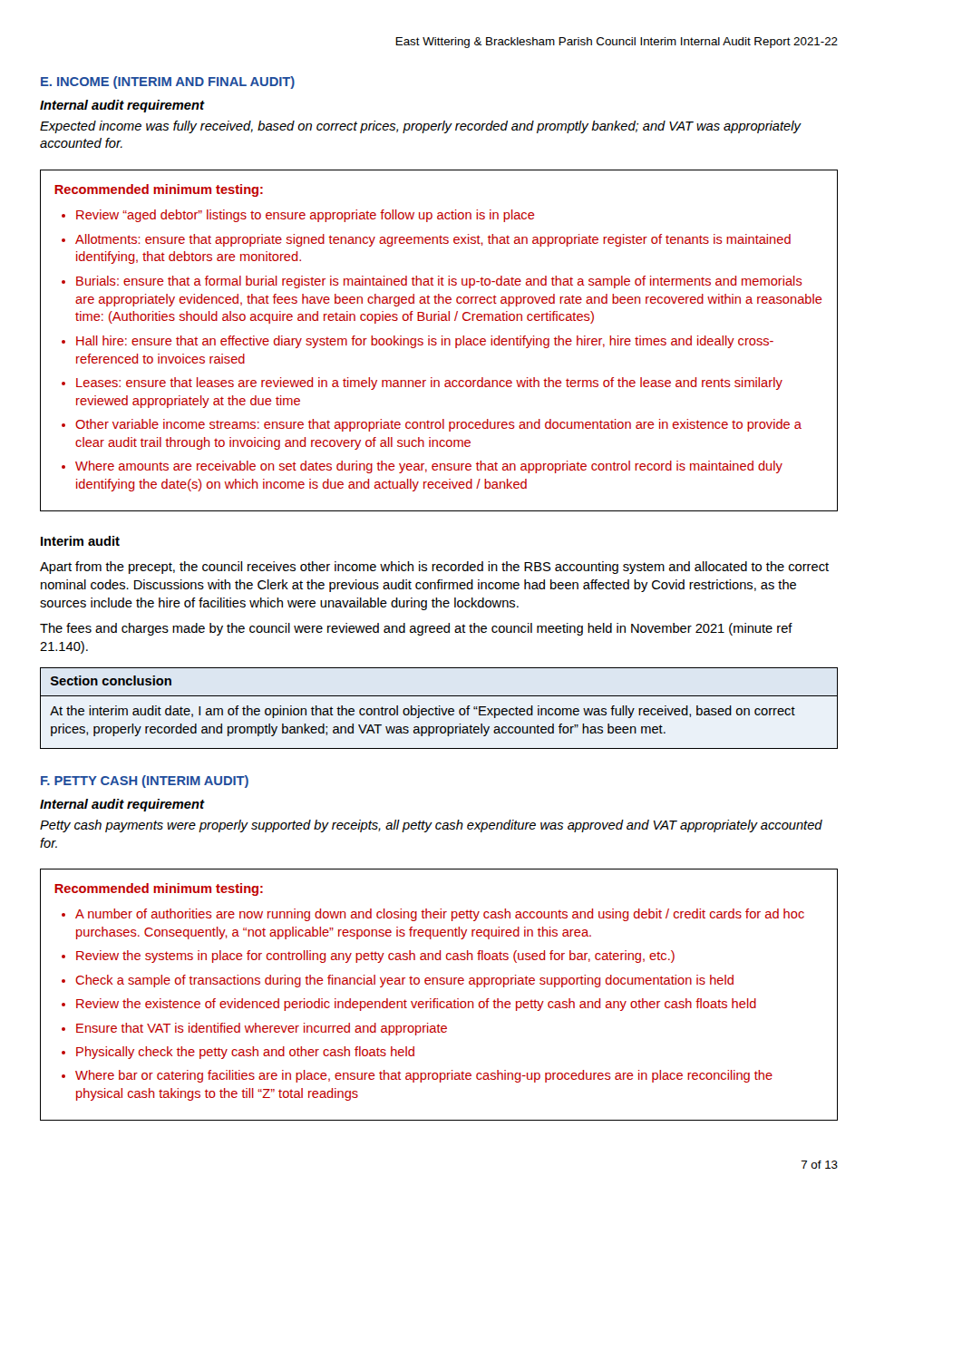East Wittering & Bracklesham Parish Council Interim Internal Audit Report 2021-22
E. INCOME (INTERIM AND FINAL AUDIT)
Internal audit requirement
Expected income was fully received, based on correct prices, properly recorded and promptly banked; and VAT was appropriately accounted for.
Recommended minimum testing:
Review “aged debtor” listings to ensure appropriate follow up action is in place
Allotments: ensure that appropriate signed tenancy agreements exist, that an appropriate register of tenants is maintained identifying, that debtors are monitored.
Burials: ensure that a formal burial register is maintained that it is up-to-date and that a sample of interments and memorials are appropriately evidenced, that fees have been charged at the correct approved rate and been recovered within a reasonable time: (Authorities should also acquire and retain copies of Burial / Cremation certificates)
Hall hire: ensure that an effective diary system for bookings is in place identifying the hirer, hire times and ideally cross-referenced to invoices raised
Leases: ensure that leases are reviewed in a timely manner in accordance with the terms of the lease and rents similarly reviewed appropriately at the due time
Other variable income streams: ensure that appropriate control procedures and documentation are in existence to provide a clear audit trail through to invoicing and recovery of all such income
Where amounts are receivable on set dates during the year, ensure that an appropriate control record is maintained duly identifying the date(s) on which income is due and actually received / banked
Interim audit
Apart from the precept, the council receives other income which is recorded in the RBS accounting system and allocated to the correct nominal codes. Discussions with the Clerk at the previous audit confirmed income had been affected by Covid restrictions, as the sources include the hire of facilities which were unavailable during the lockdowns.
The fees and charges made by the council were reviewed and agreed at the council meeting held in November 2021 (minute ref 21.140).
Section conclusion
At the interim audit date, I am of the opinion that the control objective of “Expected income was fully received, based on correct prices, properly recorded and promptly banked; and VAT was appropriately accounted for” has been met.
F. PETTY CASH (INTERIM AUDIT)
Internal audit requirement
Petty cash payments were properly supported by receipts, all petty cash expenditure was approved and VAT appropriately accounted for.
Recommended minimum testing:
A number of authorities are now running down and closing their petty cash accounts and using debit / credit cards for ad hoc purchases. Consequently, a “not applicable” response is frequently required in this area.
Review the systems in place for controlling any petty cash and cash floats (used for bar, catering, etc.)
Check a sample of transactions during the financial year to ensure appropriate supporting documentation is held
Review the existence of evidenced periodic independent verification of the petty cash and any other cash floats held
Ensure that VAT is identified wherever incurred and appropriate
Physically check the petty cash and other cash floats held
Where bar or catering facilities are in place, ensure that appropriate cashing-up procedures are in place reconciling the physical cash takings to the till “Z” total readings
7 of 13